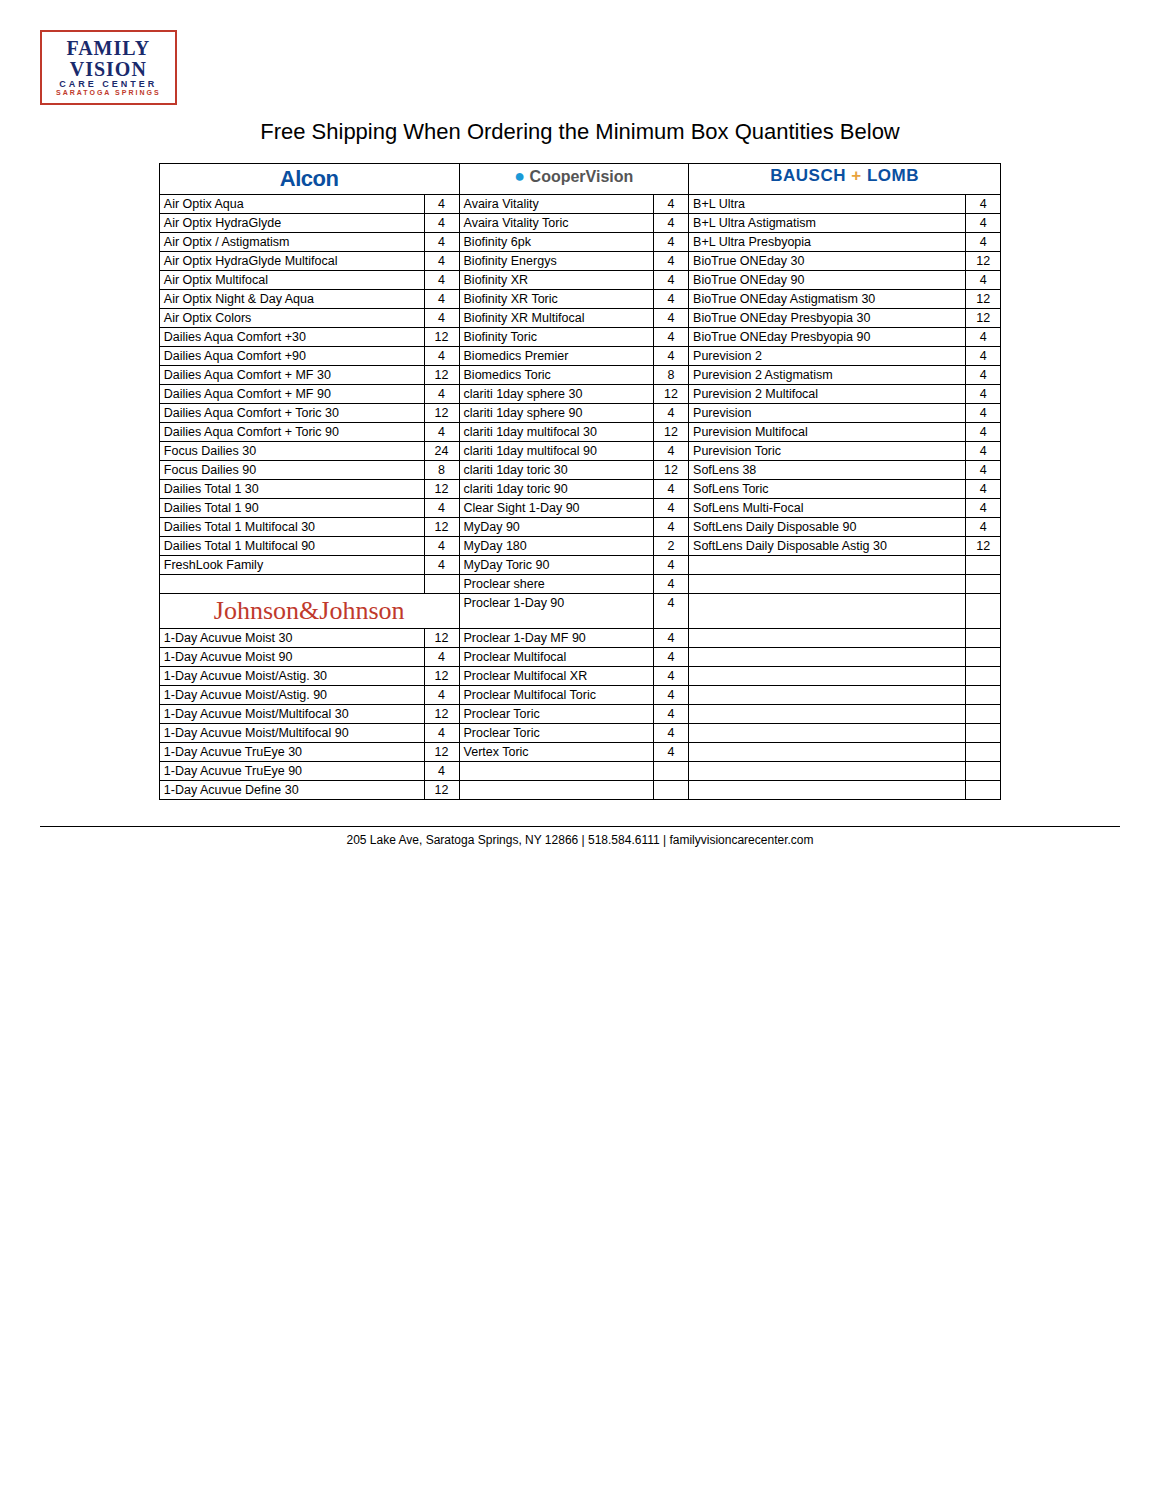FAMILY
VISION
CARE CENTER
SARATOGA SPRINGS
Free Shipping When Ordering the Minimum Box Quantities Below
| Alcon | ● CooperVision | BAUSCH + LOMB |
| Air Optix Aqua | 4 | Avaira Vitality | 4 | B+L Ultra | 4 |
| Air Optix HydraGlyde | 4 | Avaira Vitality Toric | 4 | B+L Ultra Astigmatism | 4 |
| Air Optix / Astigmatism | 4 | Biofinity 6pk | 4 | B+L Ultra Presbyopia | 4 |
| Air Optix HydraGlyde Multifocal | 4 | Biofinity Energys | 4 | BioTrue ONEday 30 | 12 |
| Air Optix Multifocal | 4 | Biofinity XR | 4 | BioTrue ONEday 90 | 4 |
| Air Optix Night & Day Aqua | 4 | Biofinity XR Toric | 4 | BioTrue ONEday Astigmatism 30 | 12 |
| Air Optix Colors | 4 | Biofinity XR Multifocal | 4 | BioTrue ONEday Presbyopia 30 | 12 |
| Dailies Aqua Comfort +30 | 12 | Biofinity Toric | 4 | BioTrue ONEday Presbyopia 90 | 4 |
| Dailies Aqua Comfort +90 | 4 | Biomedics Premier | 4 | Purevision 2 | 4 |
| Dailies Aqua Comfort + MF 30 | 12 | Biomedics Toric | 8 | Purevision 2 Astigmatism | 4 |
| Dailies Aqua Comfort + MF 90 | 4 | clariti 1day sphere 30 | 12 | Purevision 2 Multifocal | 4 |
| Dailies Aqua Comfort + Toric 30 | 12 | clariti 1day sphere 90 | 4 | Purevision | 4 |
| Dailies Aqua Comfort + Toric 90 | 4 | clariti 1day multifocal 30 | 12 | Purevision Multifocal | 4 |
| Focus Dailies 30 | 24 | clariti 1day multifocal 90 | 4 | Purevision Toric | 4 |
| Focus Dailies 90 | 8 | clariti 1day toric 30 | 12 | SofLens 38 | 4 |
| Dailies Total 1 30 | 12 | clariti 1day toric 90 | 4 | SofLens Toric | 4 |
| Dailies Total 1 90 | 4 | Clear Sight 1-Day 90 | 4 | SofLens Multi-Focal | 4 |
| Dailies Total 1 Multifocal 30 | 12 | MyDay 90 | 4 | SoftLens Daily Disposable 90 | 4 |
| Dailies Total 1 Multifocal 90 | 4 | MyDay 180 | 2 | SoftLens Daily Disposable Astig 30 | 12 |
| FreshLook Family | 4 | MyDay Toric 90 | 4 | | |
| | | Proclear shere | 4 | | |
| Johnson&Johnson | Proclear 1-Day 90 | 4 | | |
| 1-Day Acuvue Moist 30 | 12 | Proclear 1-Day MF 90 | 4 | | |
| 1-Day Acuvue Moist 90 | 4 | Proclear Multifocal | 4 | | |
| 1-Day Acuvue Moist/Astig. 30 | 12 | Proclear Multifocal XR | 4 | | |
| 1-Day Acuvue Moist/Astig. 90 | 4 | Proclear Multifocal Toric | 4 | | |
| 1-Day Acuvue Moist/Multifocal 30 | 12 | Proclear Toric | 4 | | |
| 1-Day Acuvue Moist/Multifocal 90 | 4 | Proclear Toric | 4 | | |
| 1-Day Acuvue TruEye 30 | 12 | Vertex Toric | 4 | | |
| 1-Day Acuvue TruEye 90 | 4 | | | | |
| 1-Day Acuvue Define 30 | 12 | | | | |
205 Lake Ave, Saratoga Springs, NY 12866 | 518.584.6111 | familyvisioncarecenter.com